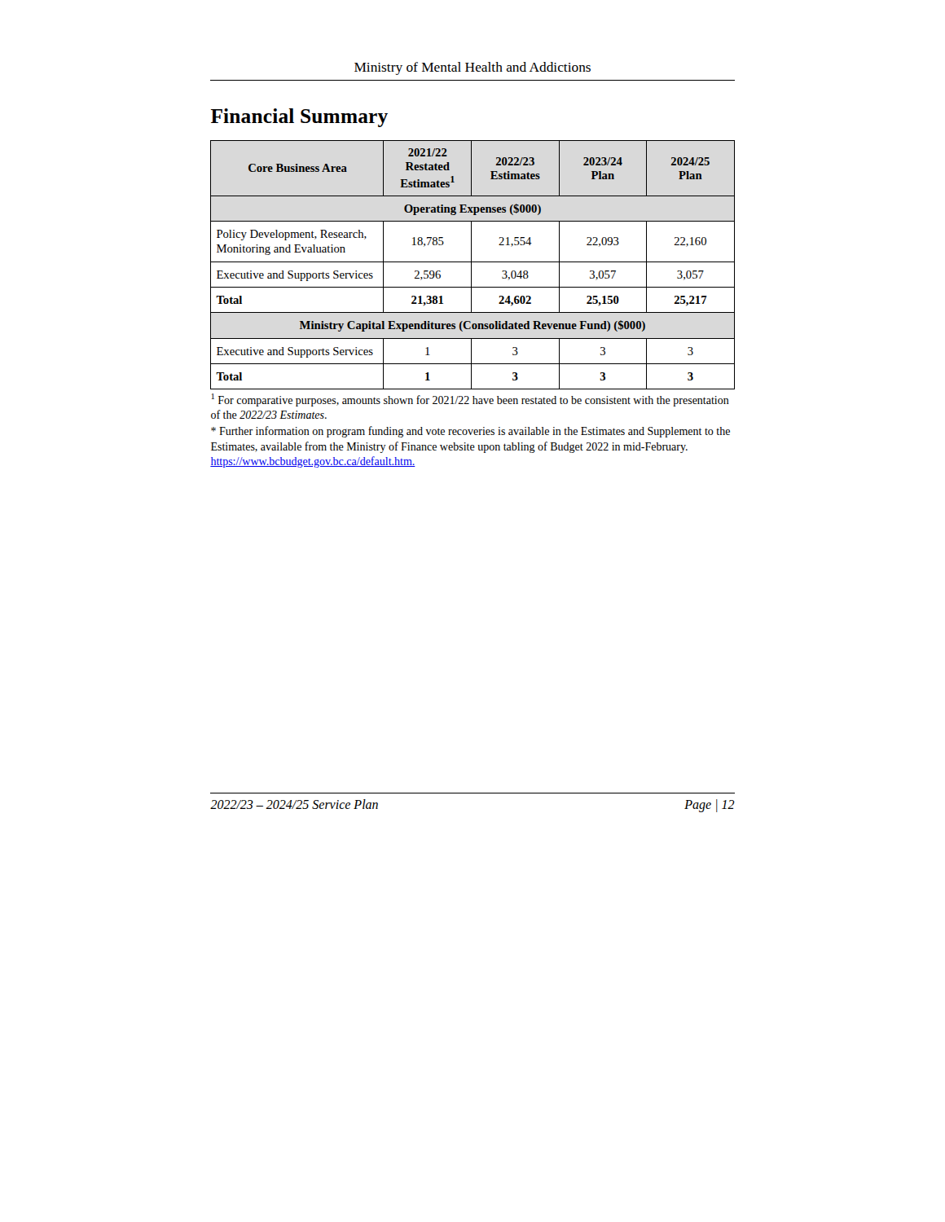Ministry of Mental Health and Addictions
Financial Summary
| Core Business Area | 2021/22 Restated Estimates 1 | 2022/23 Estimates | 2023/24 Plan | 2024/25 Plan |
| --- | --- | --- | --- | --- |
| Operating Expenses ($000) |
| Policy Development, Research, Monitoring and Evaluation | 18,785 | 21,554 | 22,093 | 22,160 |
| Executive and Supports Services | 2,596 | 3,048 | 3,057 | 3,057 |
| Total | 21,381 | 24,602 | 25,150 | 25,217 |
| Ministry Capital Expenditures (Consolidated Revenue Fund) ($000) |
| Executive and Supports Services | 1 | 3 | 3 | 3 |
| Total | 1 | 3 | 3 | 3 |
1 For comparative purposes, amounts shown for 2021/22 have been restated to be consistent with the presentation of the 2022/23 Estimates.
* Further information on program funding and vote recoveries is available in the Estimates and Supplement to the Estimates, available from the Ministry of Finance website upon tabling of Budget 2022 in mid-February. https://www.bcbudget.gov.bc.ca/default.htm.
2022/23 – 2024/25 Service Plan
Page | 12